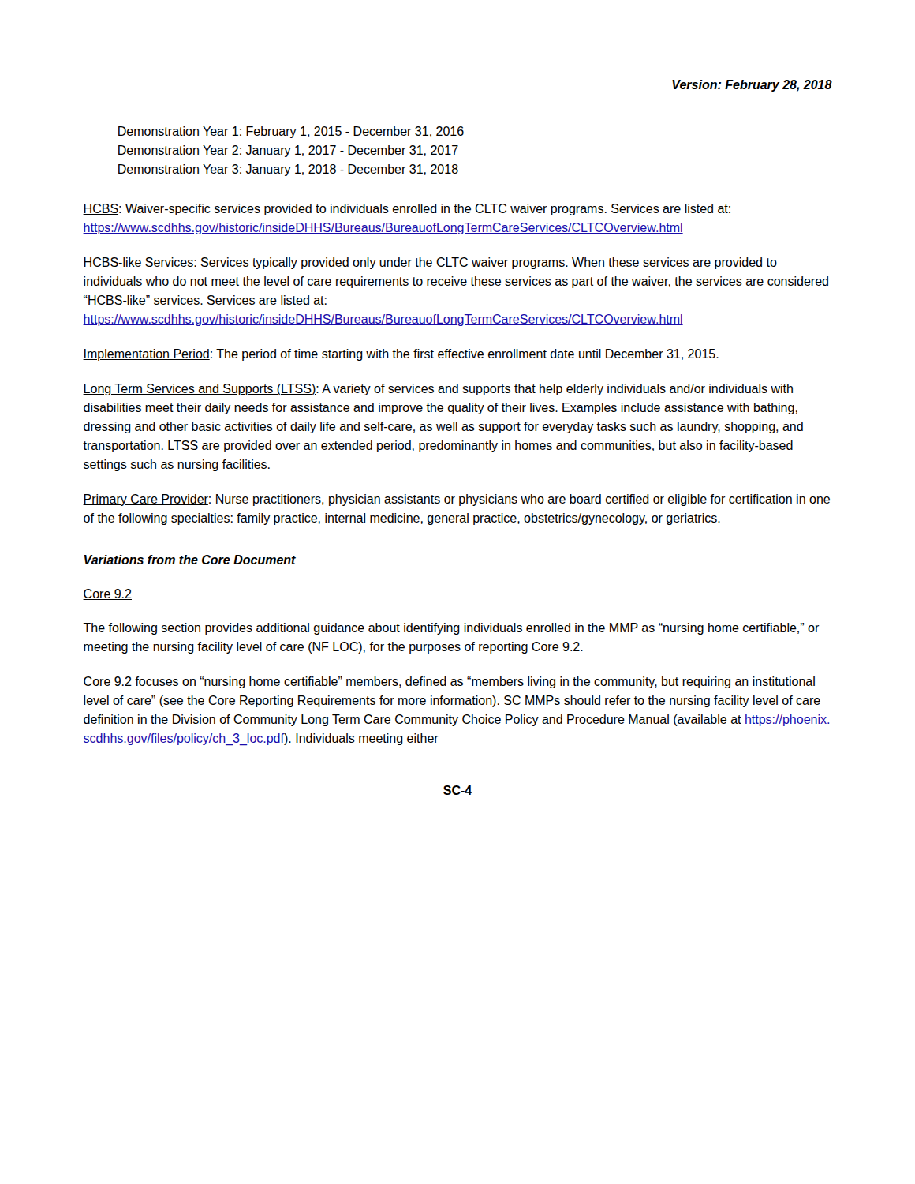Version: February 28, 2018
Demonstration Year 1: February 1, 2015 - December 31, 2016
Demonstration Year 2: January 1, 2017 - December 31, 2017
Demonstration Year 3: January 1, 2018 - December 31, 2018
HCBS: Waiver-specific services provided to individuals enrolled in the CLTC waiver programs. Services are listed at:
https://www.scdhhs.gov/historic/insideDHHS/Bureaus/BureauofLongTermCareServices/CLTCOverview.html
HCBS-like Services: Services typically provided only under the CLTC waiver programs. When these services are provided to individuals who do not meet the level of care requirements to receive these services as part of the waiver, the services are considered “HCBS-like” services. Services are listed at:
https://www.scdhhs.gov/historic/insideDHHS/Bureaus/BureauofLongTermCareServices/CLTCOverview.html
Implementation Period: The period of time starting with the first effective enrollment date until December 31, 2015.
Long Term Services and Supports (LTSS): A variety of services and supports that help elderly individuals and/or individuals with disabilities meet their daily needs for assistance and improve the quality of their lives. Examples include assistance with bathing, dressing and other basic activities of daily life and self-care, as well as support for everyday tasks such as laundry, shopping, and transportation. LTSS are provided over an extended period, predominantly in homes and communities, but also in facility-based settings such as nursing facilities.
Primary Care Provider: Nurse practitioners, physician assistants or physicians who are board certified or eligible for certification in one of the following specialties: family practice, internal medicine, general practice, obstetrics/gynecology, or geriatrics.
Variations from the Core Document
Core 9.2
The following section provides additional guidance about identifying individuals enrolled in the MMP as “nursing home certifiable,” or meeting the nursing facility level of care (NF LOC), for the purposes of reporting Core 9.2.
Core 9.2 focuses on “nursing home certifiable” members, defined as “members living in the community, but requiring an institutional level of care” (see the Core Reporting Requirements for more information). SC MMPs should refer to the nursing facility level of care definition in the Division of Community Long Term Care Community Choice Policy and Procedure Manual (available at https://phoenix.scdhhs.gov/files/policy/ch_3_loc.pdf). Individuals meeting either
SC-4